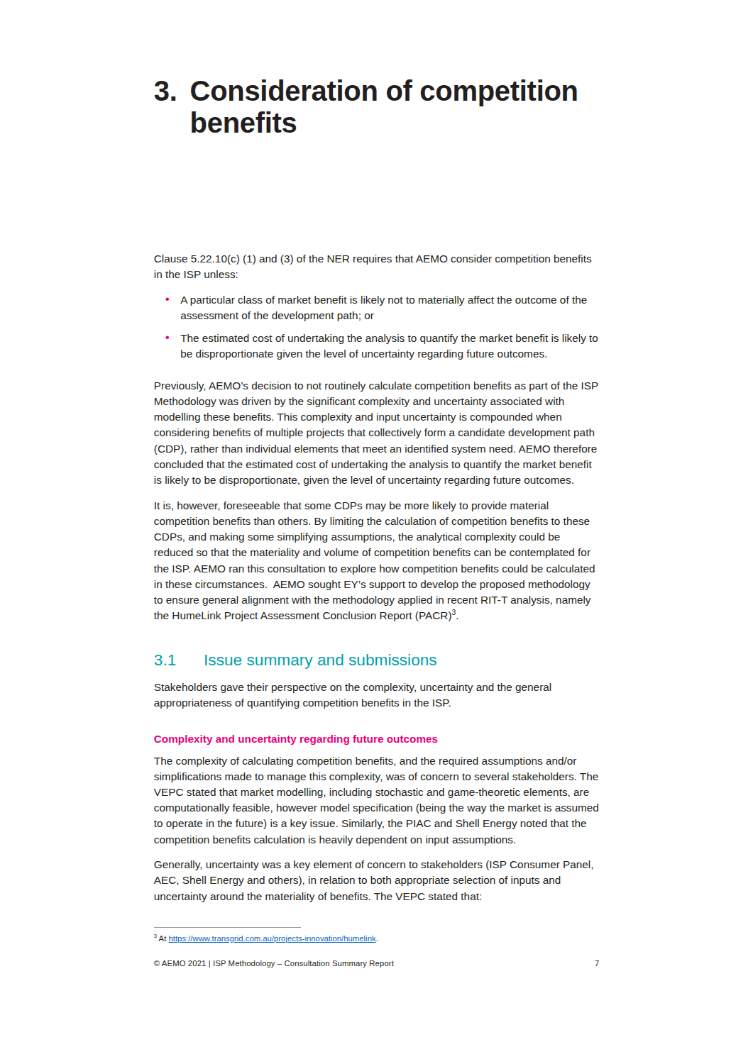3. Consideration of competition benefits
Clause 5.22.10(c) (1) and (3) of the NER requires that AEMO consider competition benefits in the ISP unless:
A particular class of market benefit is likely not to materially affect the outcome of the assessment of the development path; or
The estimated cost of undertaking the analysis to quantify the market benefit is likely to be disproportionate given the level of uncertainty regarding future outcomes.
Previously, AEMO’s decision to not routinely calculate competition benefits as part of the ISP Methodology was driven by the significant complexity and uncertainty associated with modelling these benefits. This complexity and input uncertainty is compounded when considering benefits of multiple projects that collectively form a candidate development path (CDP), rather than individual elements that meet an identified system need. AEMO therefore concluded that the estimated cost of undertaking the analysis to quantify the market benefit is likely to be disproportionate, given the level of uncertainty regarding future outcomes.
It is, however, foreseeable that some CDPs may be more likely to provide material competition benefits than others. By limiting the calculation of competition benefits to these CDPs, and making some simplifying assumptions, the analytical complexity could be reduced so that the materiality and volume of competition benefits can be contemplated for the ISP. AEMO ran this consultation to explore how competition benefits could be calculated in these circumstances. AEMO sought EY’s support to develop the proposed methodology to ensure general alignment with the methodology applied in recent RIT-T analysis, namely the HumeLink Project Assessment Conclusion Report (PACR)3.
3.1 Issue summary and submissions
Stakeholders gave their perspective on the complexity, uncertainty and the general appropriateness of quantifying competition benefits in the ISP.
Complexity and uncertainty regarding future outcomes
The complexity of calculating competition benefits, and the required assumptions and/or simplifications made to manage this complexity, was of concern to several stakeholders. The VEPC stated that market modelling, including stochastic and game-theoretic elements, are computationally feasible, however model specification (being the way the market is assumed to operate in the future) is a key issue. Similarly, the PIAC and Shell Energy noted that the competition benefits calculation is heavily dependent on input assumptions.
Generally, uncertainty was a key element of concern to stakeholders (ISP Consumer Panel, AEC, Shell Energy and others), in relation to both appropriate selection of inputs and uncertainty around the materiality of benefits. The VEPC stated that:
3 At https://www.transgrid.com.au/projects-innovation/humelink.
© AEMO 2021 | ISP Methodology – Consultation Summary Report
7